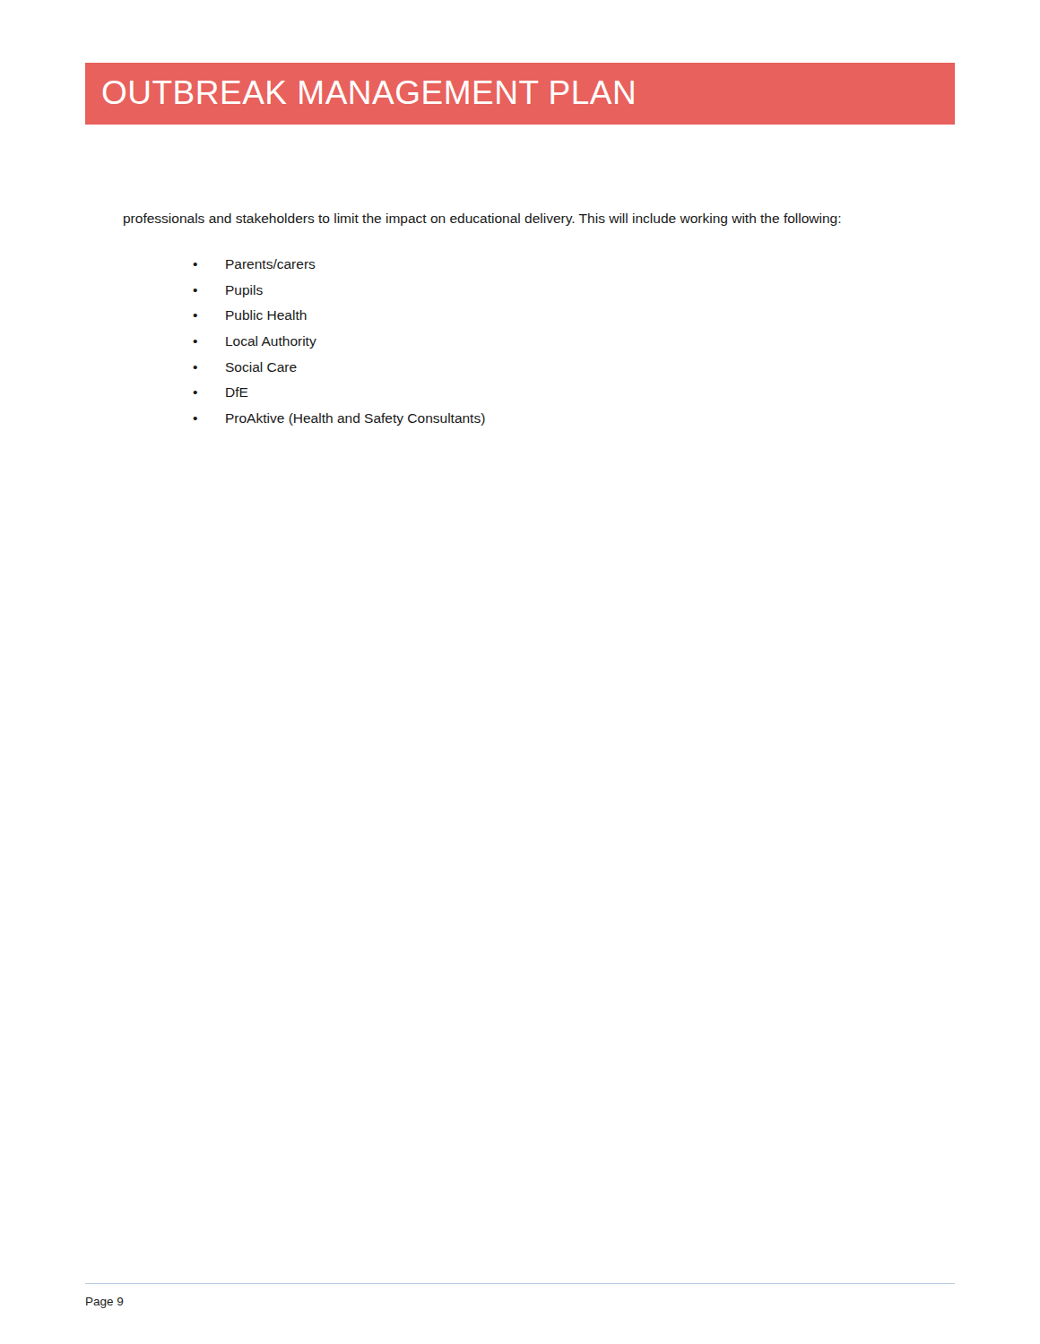OUTBREAK MANAGEMENT PLAN
professionals and stakeholders to limit the impact on educational delivery. This will include working with the following:
Parents/carers
Pupils
Public Health
Local Authority
Social Care
DfE
ProAktive (Health and Safety Consultants)
Page 9